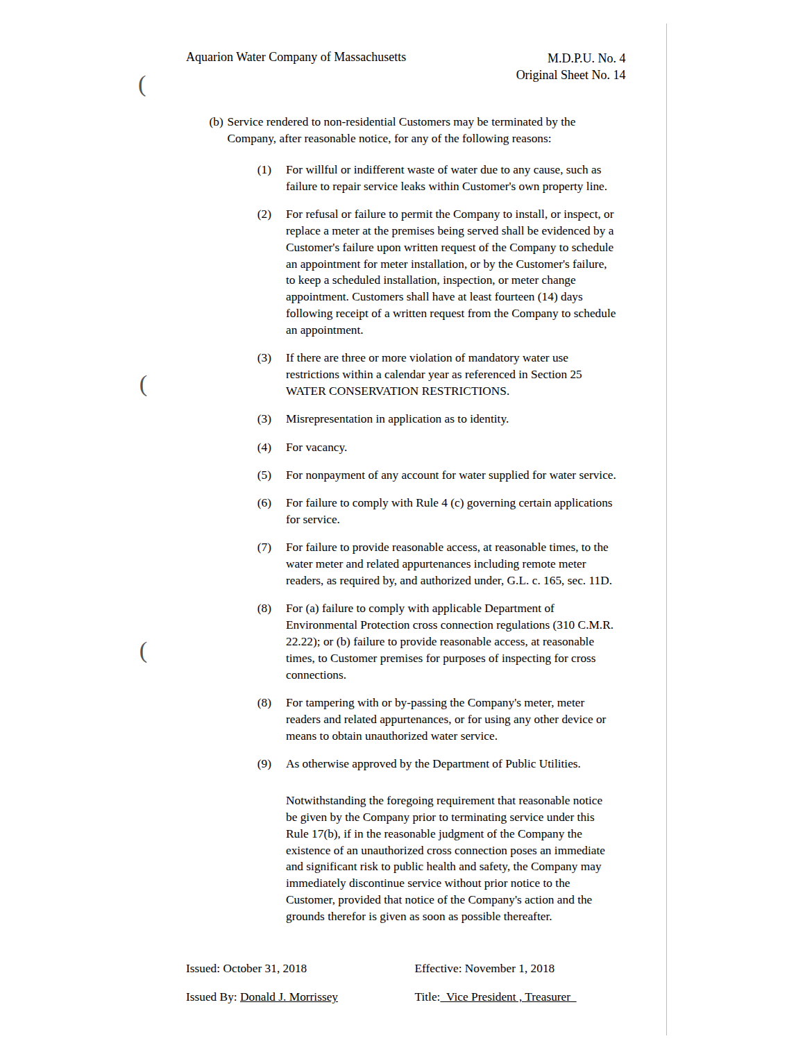(
(
(
Aquarion Water Company of Massachusetts
M.D.P.U. No. 4
Original Sheet No. 14
(b)
Service rendered to non-residential Customers may be terminated by the Company, after reasonable notice, for any of the following reasons:
(1) For willful or indifferent waste of water due to any cause, such as failure to repair service leaks within Customer's own property line.
(2) For refusal or failure to permit the Company to install, or inspect, or replace a meter at the premises being served shall be evidenced by a Customer's failure upon written request of the Company to schedule an appointment for meter installation, or by the Customer's failure, to keep a scheduled installation, inspection, or meter change appointment. Customers shall have at least fourteen (14) days following receipt of a written request from the Company to schedule an appointment.
(3) If there are three or more violation of mandatory water use restrictions within a calendar year as referenced in Section 25 WATER CONSERVATION RESTRICTIONS.
(3) Misrepresentation in application as to identity.
(4) For vacancy.
(5) For nonpayment of any account for water supplied for water service.
(6) For failure to comply with Rule 4 (c) governing certain applications for service.
(7) For failure to provide reasonable access, at reasonable times, to the water meter and related appurtenances including remote meter readers, as required by, and authorized under, G.L. c. 165, sec. 11D.
(8) For (a) failure to comply with applicable Department of Environmental Protection cross connection regulations (310 C.M.R. 22.22); or (b) failure to provide reasonable access, at reasonable times, to Customer premises for purposes of inspecting for cross connections.
(8) For tampering with or by-passing the Company's meter, meter readers and related appurtenances, or for using any other device or means to obtain unauthorized water service.
(9) As otherwise approved by the Department of Public Utilities.
Notwithstanding the foregoing requirement that reasonable notice be given by the Company prior to terminating service under this Rule 17(b), if in the reasonable judgment of the Company the existence of an unauthorized cross connection poses an immediate and significant risk to public health and safety, the Company may immediately discontinue service without prior notice to the Customer, provided that notice of the Company's action and the grounds therefor is given as soon as possible thereafter.
Issued: October 31, 2018
Effective: November 1, 2018
Issued By: Donald J. Morrissey
Title: Vice President , Treasurer